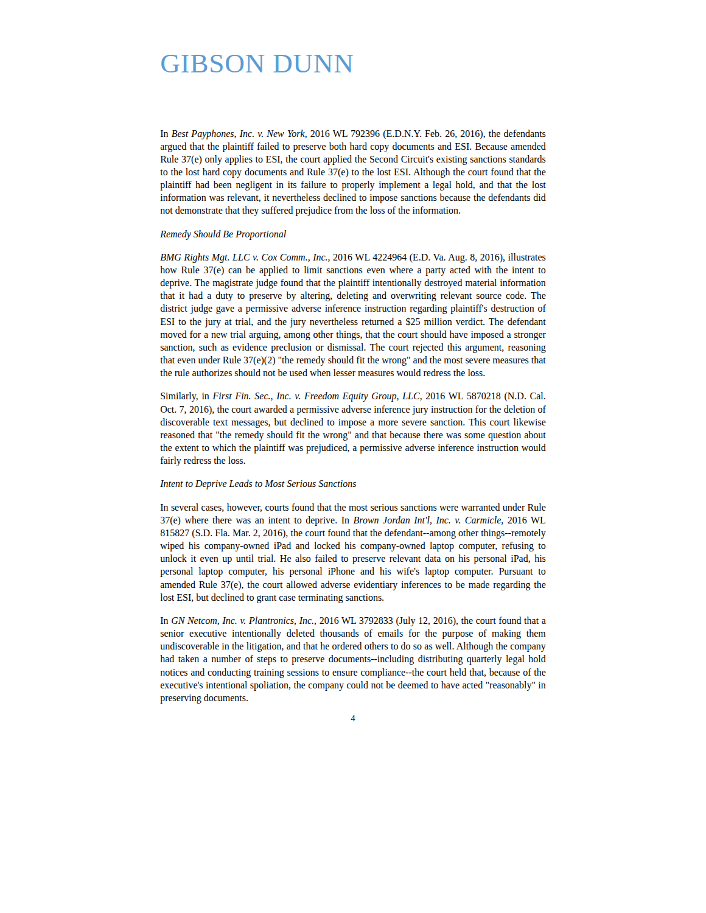GIBSON DUNN
In Best Payphones, Inc. v. New York, 2016 WL 792396 (E.D.N.Y. Feb. 26, 2016), the defendants argued that the plaintiff failed to preserve both hard copy documents and ESI. Because amended Rule 37(e) only applies to ESI, the court applied the Second Circuit's existing sanctions standards to the lost hard copy documents and Rule 37(e) to the lost ESI. Although the court found that the plaintiff had been negligent in its failure to properly implement a legal hold, and that the lost information was relevant, it nevertheless declined to impose sanctions because the defendants did not demonstrate that they suffered prejudice from the loss of the information.
Remedy Should Be Proportional
BMG Rights Mgt. LLC v. Cox Comm., Inc., 2016 WL 4224964 (E.D. Va. Aug. 8, 2016), illustrates how Rule 37(e) can be applied to limit sanctions even where a party acted with the intent to deprive. The magistrate judge found that the plaintiff intentionally destroyed material information that it had a duty to preserve by altering, deleting and overwriting relevant source code. The district judge gave a permissive adverse inference instruction regarding plaintiff's destruction of ESI to the jury at trial, and the jury nevertheless returned a $25 million verdict. The defendant moved for a new trial arguing, among other things, that the court should have imposed a stronger sanction, such as evidence preclusion or dismissal. The court rejected this argument, reasoning that even under Rule 37(e)(2) "the remedy should fit the wrong" and the most severe measures that the rule authorizes should not be used when lesser measures would redress the loss.
Similarly, in First Fin. Sec., Inc. v. Freedom Equity Group, LLC, 2016 WL 5870218 (N.D. Cal. Oct. 7, 2016), the court awarded a permissive adverse inference jury instruction for the deletion of discoverable text messages, but declined to impose a more severe sanction. This court likewise reasoned that "the remedy should fit the wrong" and that because there was some question about the extent to which the plaintiff was prejudiced, a permissive adverse inference instruction would fairly redress the loss.
Intent to Deprive Leads to Most Serious Sanctions
In several cases, however, courts found that the most serious sanctions were warranted under Rule 37(e) where there was an intent to deprive. In Brown Jordan Int'l, Inc. v. Carmicle, 2016 WL 815827 (S.D. Fla. Mar. 2, 2016), the court found that the defendant--among other things--remotely wiped his company-owned iPad and locked his company-owned laptop computer, refusing to unlock it even up until trial. He also failed to preserve relevant data on his personal iPad, his personal laptop computer, his personal iPhone and his wife's laptop computer. Pursuant to amended Rule 37(e), the court allowed adverse evidentiary inferences to be made regarding the lost ESI, but declined to grant case terminating sanctions.
In GN Netcom, Inc. v. Plantronics, Inc., 2016 WL 3792833 (July 12, 2016), the court found that a senior executive intentionally deleted thousands of emails for the purpose of making them undiscoverable in the litigation, and that he ordered others to do so as well. Although the company had taken a number of steps to preserve documents--including distributing quarterly legal hold notices and conducting training sessions to ensure compliance--the court held that, because of the executive's intentional spoliation, the company could not be deemed to have acted "reasonably" in preserving documents.
4